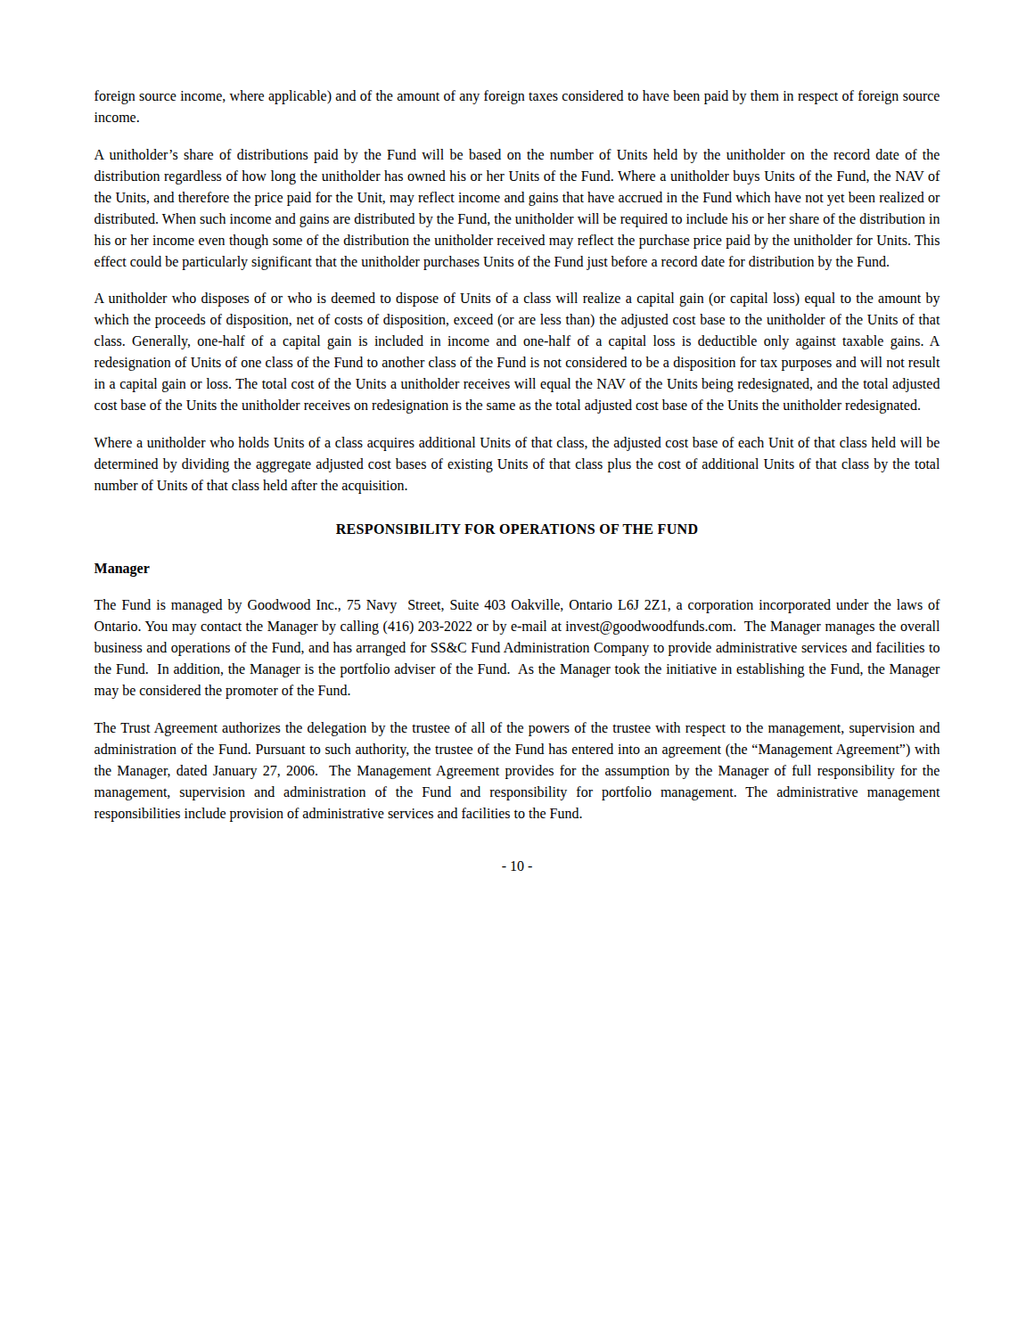foreign source income, where applicable) and of the amount of any foreign taxes considered to have been paid by them in respect of foreign source income.
A unitholder’s share of distributions paid by the Fund will be based on the number of Units held by the unitholder on the record date of the distribution regardless of how long the unitholder has owned his or her Units of the Fund. Where a unitholder buys Units of the Fund, the NAV of the Units, and therefore the price paid for the Unit, may reflect income and gains that have accrued in the Fund which have not yet been realized or distributed. When such income and gains are distributed by the Fund, the unitholder will be required to include his or her share of the distribution in his or her income even though some of the distribution the unitholder received may reflect the purchase price paid by the unitholder for Units. This effect could be particularly significant that the unitholder purchases Units of the Fund just before a record date for distribution by the Fund.
A unitholder who disposes of or who is deemed to dispose of Units of a class will realize a capital gain (or capital loss) equal to the amount by which the proceeds of disposition, net of costs of disposition, exceed (or are less than) the adjusted cost base to the unitholder of the Units of that class. Generally, one-half of a capital gain is included in income and one-half of a capital loss is deductible only against taxable gains. A redesignation of Units of one class of the Fund to another class of the Fund is not considered to be a disposition for tax purposes and will not result in a capital gain or loss. The total cost of the Units a unitholder receives will equal the NAV of the Units being redesignated, and the total adjusted cost base of the Units the unitholder receives on redesignation is the same as the total adjusted cost base of the Units the unitholder redesignated.
Where a unitholder who holds Units of a class acquires additional Units of that class, the adjusted cost base of each Unit of that class held will be determined by dividing the aggregate adjusted cost bases of existing Units of that class plus the cost of additional Units of that class by the total number of Units of that class held after the acquisition.
RESPONSIBILITY FOR OPERATIONS OF THE FUND
Manager
The Fund is managed by Goodwood Inc., 75 Navy Street, Suite 403 Oakville, Ontario L6J 2Z1, a corporation incorporated under the laws of Ontario. You may contact the Manager by calling (416) 203-2022 or by e-mail at invest@goodwoodfunds.com. The Manager manages the overall business and operations of the Fund, and has arranged for SS&C Fund Administration Company to provide administrative services and facilities to the Fund. In addition, the Manager is the portfolio adviser of the Fund. As the Manager took the initiative in establishing the Fund, the Manager may be considered the promoter of the Fund.
The Trust Agreement authorizes the delegation by the trustee of all of the powers of the trustee with respect to the management, supervision and administration of the Fund. Pursuant to such authority, the trustee of the Fund has entered into an agreement (the “Management Agreement”) with the Manager, dated January 27, 2006. The Management Agreement provides for the assumption by the Manager of full responsibility for the management, supervision and administration of the Fund and responsibility for portfolio management. The administrative management responsibilities include provision of administrative services and facilities to the Fund.
- 10 -